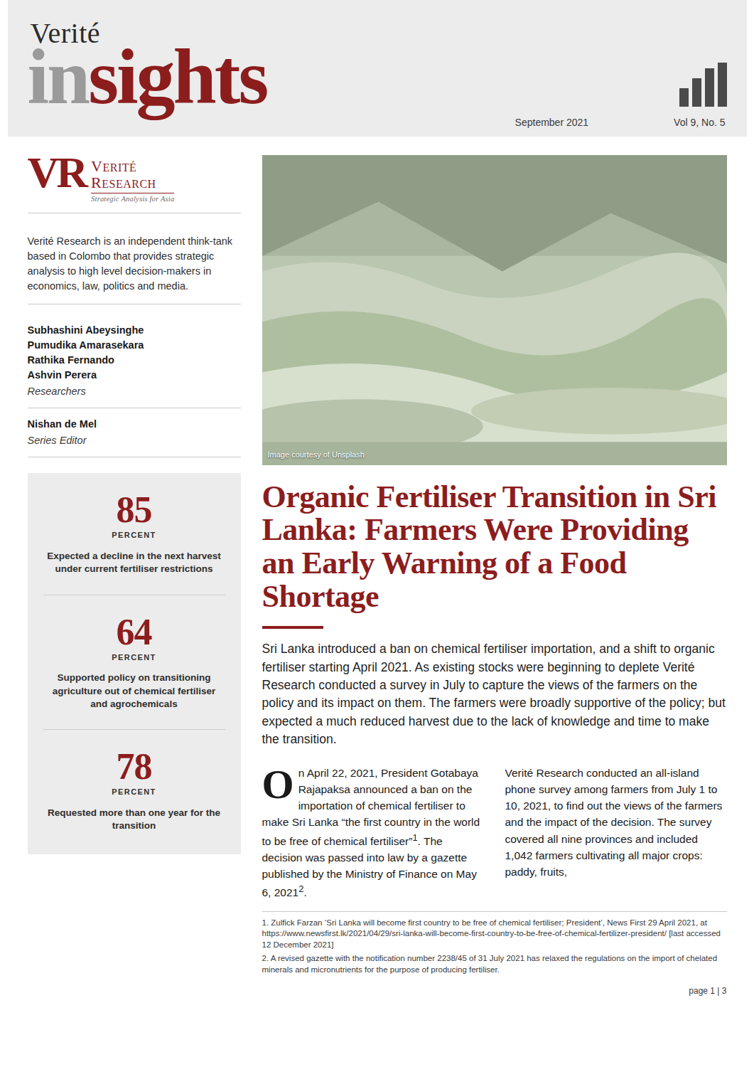Verité
in sights
September 2021 Vol 9, No. 5
VR
VERITÉ RESEARCH Strategic Analysis for Asia
Verité Research is an independent think-tank based in Colombo that provides strategic analysis to high level decision-makers in economics, law, politics and media.
Subhashini Abeysinghe Pumudika Amarasekara Rathika Fernando Ashvin Perera Researchers
Nishan de Mel Series Editor
85
PERCENT
Expected a decline in the next harvest under current fertiliser restrictions
64
PERCENT
Supported policy on transitioning agriculture out of chemical fertiliser and agrochemicals
78
PERCENT
Requested more than one year for the transition
Image courtesy of Unsplash
Organic Fertiliser Transition in Sri Lanka: Farmers Were Providing an Early Warning of a Food Shortage
Sri Lanka introduced a ban on chemical fertiliser importation, and a shift to organic fertiliser starting April 2021. As existing stocks were beginning to deplete Verité Research conducted a survey in July to capture the views of the farmers on the policy and its impact on them. The farmers were broadly supportive of the policy; but expected a much reduced harvest due to the lack of knowledge and time to make the transition.
On April 22, 2021, President Gotabaya Rajapaksa announced a ban on the importation of chemical fertiliser to make Sri Lanka “the first country in the world to be free of chemical fertiliser”1. The decision was passed into law by a gazette published by the Ministry of Finance on May 6, 20212.
Verité Research conducted an all-island phone survey among farmers from July 1 to 10, 2021, to find out the views of the farmers and the impact of the decision. The survey covered all nine provinces and included 1,042 farmers cultivating all major crops: paddy, fruits,
1. Zulfick Farzan ‘Sri Lanka will become first country to be free of chemical fertiliser; President’, News First 29 April 2021, at https://www.newsfirst.lk/2021/04/29/sri-lanka-will-become-first-country-to-be-free-of-chemical-fertilizer-president/ [last accessed 12 December 2021]
2. A revised gazette with the notification number 2238/45 of 31 July 2021 has relaxed the regulations on the import of chelated minerals and micronutrients for the purpose of producing fertiliser.
page 1 | 3